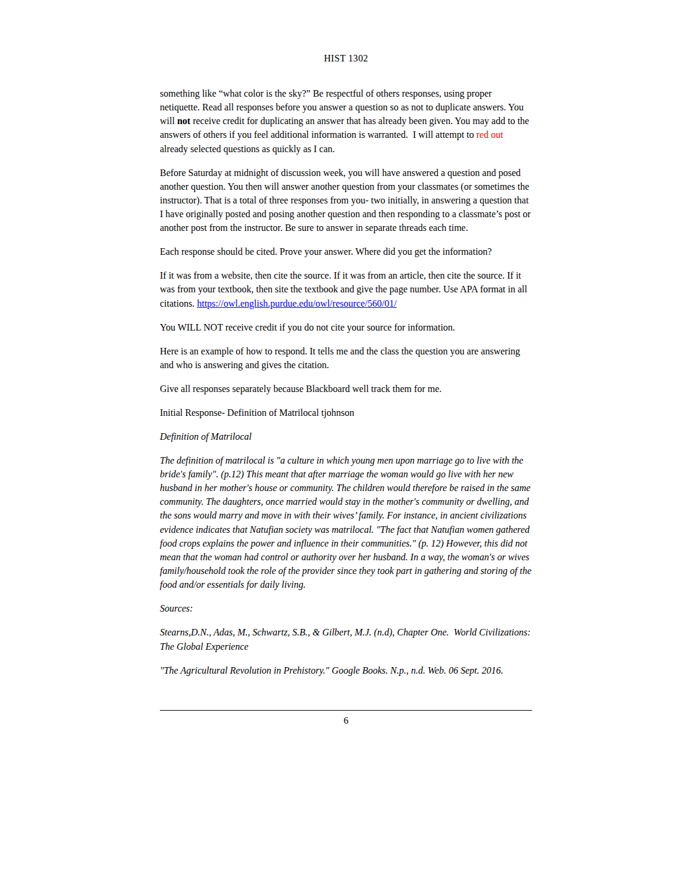HIST 1302
something like “what color is the sky?” Be respectful of others responses, using proper netiquette. Read all responses before you answer a question so as not to duplicate answers. You will not receive credit for duplicating an answer that has already been given. You may add to the answers of others if you feel additional information is warranted. I will attempt to red out already selected questions as quickly as I can.
Before Saturday at midnight of discussion week, you will have answered a question and posed another question. You then will answer another question from your classmates (or sometimes the instructor). That is a total of three responses from you- two initially, in answering a question that I have originally posted and posing another question and then responding to a classmate’s post or another post from the instructor. Be sure to answer in separate threads each time.
Each response should be cited. Prove your answer. Where did you get the information?
If it was from a website, then cite the source. If it was from an article, then cite the source. If it was from your textbook, then site the textbook and give the page number. Use APA format in all citations. https://owl.english.purdue.edu/owl/resource/560/01/
You WILL NOT receive credit if you do not cite your source for information.
Here is an example of how to respond. It tells me and the class the question you are answering and who is answering and gives the citation.
Give all responses separately because Blackboard well track them for me.
Initial Response- Definition of Matrilocal tjohnson
Definition of Matrilocal
The definition of matrilocal is "a culture in which young men upon marriage go to live with the bride's family". (p.12) This meant that after marriage the woman would go live with her new husband in her mother's house or community. The children would therefore be raised in the same community. The daughters, once married would stay in the mother's community or dwelling, and the sons would marry and move in with their wives’ family. For instance, in ancient civilizations evidence indicates that Natufian society was matrilocal. "The fact that Natufian women gathered food crops explains the power and influence in their communities." (p. 12) However, this did not mean that the woman had control or authority over her husband. In a way, the woman's or wives family/household took the role of the provider since they took part in gathering and storing of the food and/or essentials for daily living.
Sources:
Stearns,D.N., Adas, M., Schwartz, S.B., & Gilbert, M.J. (n.d), Chapter One. World Civilizations: The Global Experience
"The Agricultural Revolution in Prehistory." Google Books. N.p., n.d. Web. 06 Sept. 2016.
6